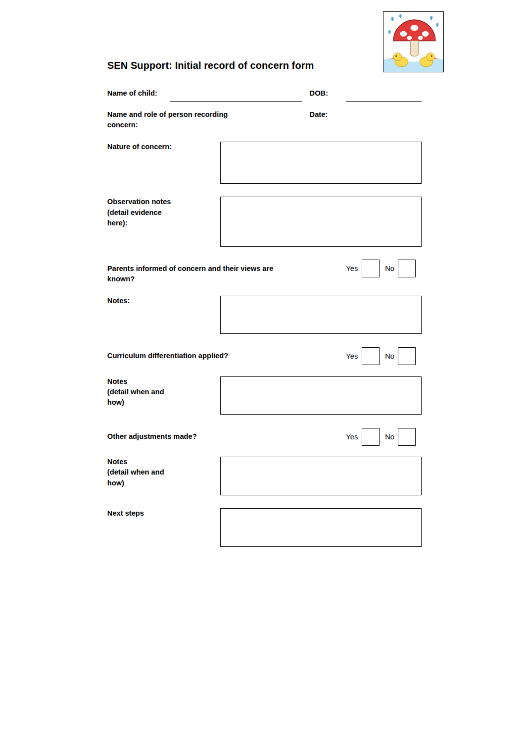SEN Support: Initial record of concern form
| Name of child: | | DOB: | |
| Name and role of person recording concern: | Date: | |
| Nature of concern: | |
| Observation notes (detail evidence here): | |
| Parents informed of concern and their views are known? | Yes No |
| Notes: | |
| Curriculum differentiation applied? | Yes No |
| Notes (detail when and how) | |
| Other adjustments made? | Yes No |
| Notes (detail when and how) | |
| Next steps | |